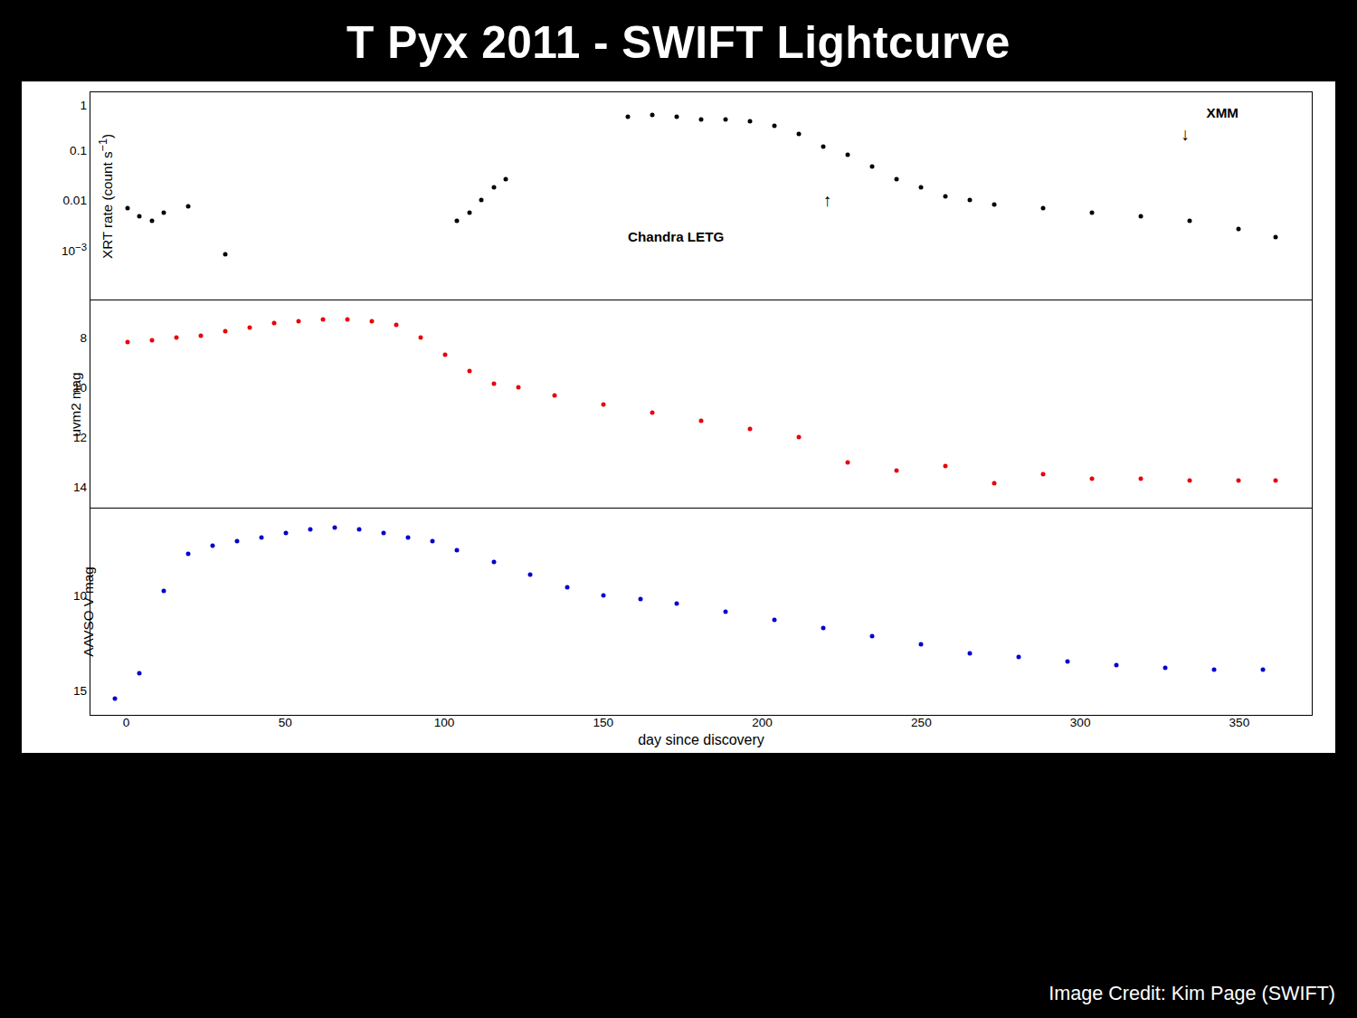T Pyx 2011 - SWIFT Lightcurve
XRT rate (count s−1)
1 0.1 0.01 10−3
XMM
↓
Chandra LETG
↑
uvm2 mag
8 10 12 14
AAVSO V mag
10 15
0 50 100 150 200 250 300 350
day since discovery
Image Credit: Kim Page (SWIFT)